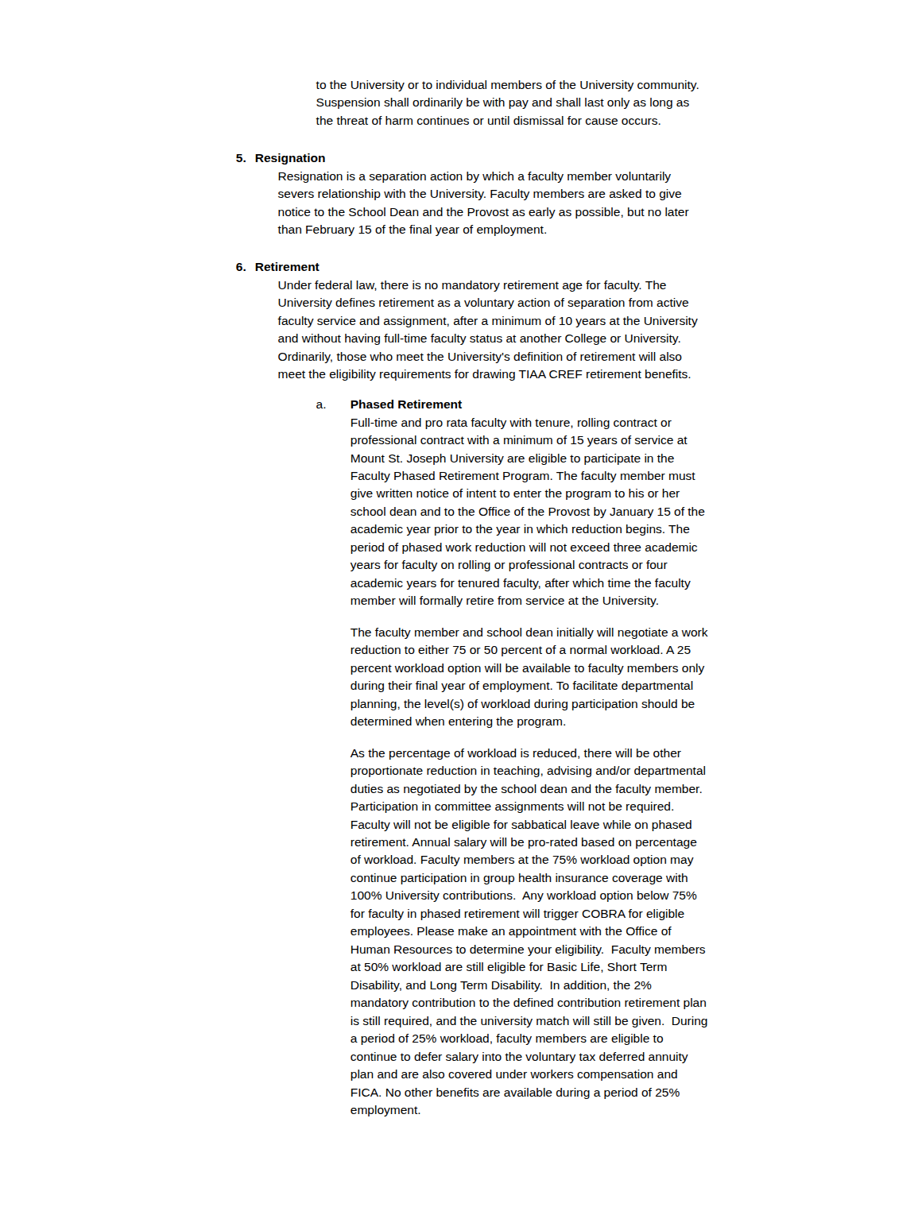to the University or to individual members of the University community. Suspension shall ordinarily be with pay and shall last only as long as the threat of harm continues or until dismissal for cause occurs.
5. Resignation
Resignation is a separation action by which a faculty member voluntarily severs relationship with the University. Faculty members are asked to give notice to the School Dean and the Provost as early as possible, but no later than February 15 of the final year of employment.
6. Retirement
Under federal law, there is no mandatory retirement age for faculty. The University defines retirement as a voluntary action of separation from active faculty service and assignment, after a minimum of 10 years at the University and without having full-time faculty status at another College or University. Ordinarily, those who meet the University's definition of retirement will also meet the eligibility requirements for drawing TIAA CREF retirement benefits.
a. Phased Retirement
Full-time and pro rata faculty with tenure, rolling contract or professional contract with a minimum of 15 years of service at Mount St. Joseph University are eligible to participate in the Faculty Phased Retirement Program. The faculty member must give written notice of intent to enter the program to his or her school dean and to the Office of the Provost by January 15 of the academic year prior to the year in which reduction begins. The period of phased work reduction will not exceed three academic years for faculty on rolling or professional contracts or four academic years for tenured faculty, after which time the faculty member will formally retire from service at the University.
The faculty member and school dean initially will negotiate a work reduction to either 75 or 50 percent of a normal workload. A 25 percent workload option will be available to faculty members only during their final year of employment. To facilitate departmental planning, the level(s) of workload during participation should be determined when entering the program.
As the percentage of workload is reduced, there will be other proportionate reduction in teaching, advising and/or departmental duties as negotiated by the school dean and the faculty member. Participation in committee assignments will not be required. Faculty will not be eligible for sabbatical leave while on phased retirement. Annual salary will be pro-rated based on percentage of workload. Faculty members at the 75% workload option may continue participation in group health insurance coverage with 100% University contributions. Any workload option below 75% for faculty in phased retirement will trigger COBRA for eligible employees. Please make an appointment with the Office of Human Resources to determine your eligibility. Faculty members at 50% workload are still eligible for Basic Life, Short Term Disability, and Long Term Disability. In addition, the 2% mandatory contribution to the defined contribution retirement plan is still required, and the university match will still be given. During a period of 25% workload, faculty members are eligible to continue to defer salary into the voluntary tax deferred annuity plan and are also covered under workers compensation and FICA. No other benefits are available during a period of 25% employment.